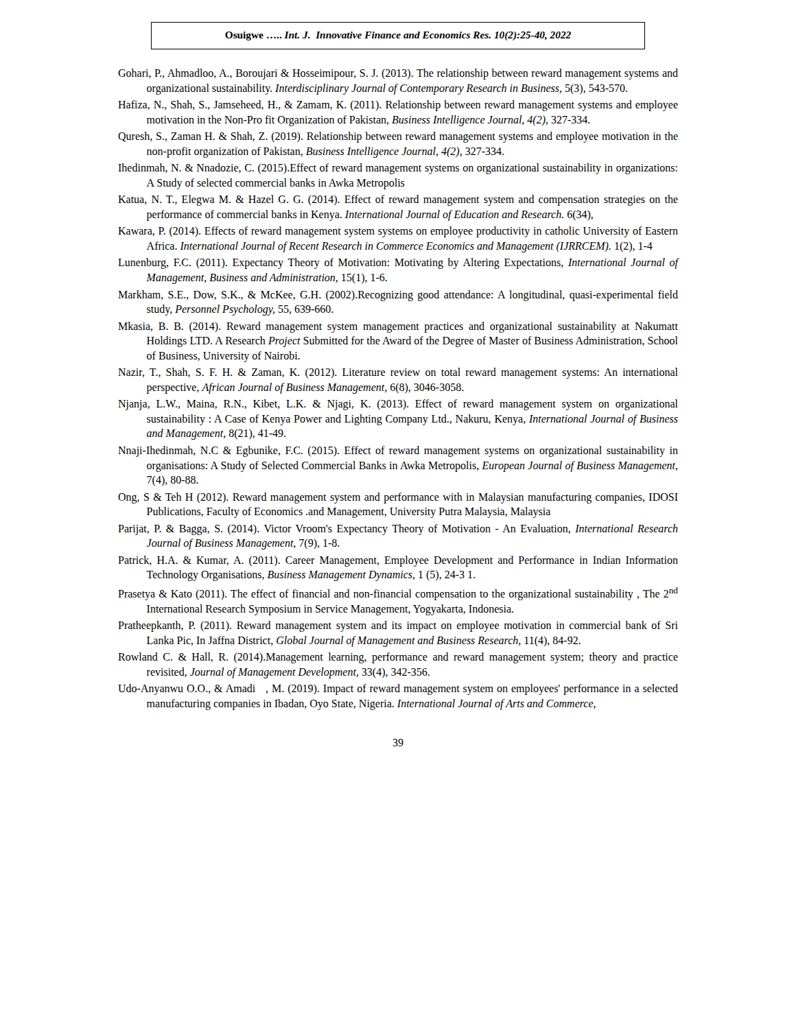Osuigwe ….. Int. J. Innovative Finance and Economics Res. 10(2):25-40, 2022
Gohari, P., Ahmadloo, A., Boroujari & Hosseimipour, S. J. (2013). The relationship between reward management systems and organizational sustainability. Interdisciplinary Journal of Contemporary Research in Business, 5(3), 543-570.
Hafiza, N., Shah, S., Jamseheed, H., & Zamam, K. (2011). Relationship between reward management systems and employee motivation in the Non-Pro fit Organization of Pakistan, Business Intelligence Journal, 4(2), 327-334.
Quresh, S., Zaman H. & Shah, Z. (2019). Relationship between reward management systems and employee motivation in the non-profit organization of Pakistan, Business Intelligence Journal, 4(2), 327-334.
Ihedinmah, N. & Nnadozie, C. (2015).Effect of reward management systems on organizational sustainability in organizations: A Study of selected commercial banks in Awka Metropolis
Katua, N. T., Elegwa M. & Hazel G. G. (2014). Effect of reward management system and compensation strategies on the performance of commercial banks in Kenya. International Journal of Education and Research. 6(34),
Kawara, P. (2014). Effects of reward management system systems on employee productivity in catholic University of Eastern Africa. International Journal of Recent Research in Commerce Economics and Management (IJRRCEM). 1(2), 1-4
Lunenburg, F.C. (2011). Expectancy Theory of Motivation: Motivating by Altering Expectations, International Journal of Management, Business and Administration, 15(1), 1-6.
Markham, S.E., Dow, S.K., & McKee, G.H. (2002).Recognizing good attendance: A longitudinal, quasi-experimental field study, Personnel Psychology, 55, 639-660.
Mkasia, B. B. (2014). Reward management system management practices and organizational sustainability at Nakumatt Holdings LTD. A Research Project Submitted for the Award of the Degree of Master of Business Administration, School of Business, University of Nairobi.
Nazir, T., Shah, S. F. H. & Zaman, K. (2012). Literature review on total reward management systems: An international perspective, African Journal of Business Management, 6(8), 3046-3058.
Njanja, L.W., Maina, R.N., Kibet, L.K. & Njagi, K. (2013). Effect of reward management system on organizational sustainability : A Case of Kenya Power and Lighting Company Ltd., Nakuru, Kenya, International Journal of Business and Management, 8(21), 41-49.
Nnaji-Ihedinmah, N.C & Egbunike, F.C. (2015). Effect of reward management systems on organizational sustainability in organisations: A Study of Selected Commercial Banks in Awka Metropolis, European Journal of Business Management, 7(4), 80-88.
Ong, S & Teh H (2012). Reward management system and performance with in Malaysian manufacturing companies, IDOSI Publications, Faculty of Economics .and Management, University Putra Malaysia, Malaysia
Parijat, P. & Bagga, S. (2014). Victor Vroom's Expectancy Theory of Motivation - An Evaluation, International Research Journal of Business Management, 7(9), 1-8.
Patrick, H.A. & Kumar, A. (2011). Career Management, Employee Development and Performance in Indian Information Technology Organisations, Business Management Dynamics, 1 (5), 24-3 1.
Prasetya & Kato (2011). The effect of financial and non-financial compensation to the organizational sustainability , The 2nd International Research Symposium in Service Management, Yogyakarta, Indonesia.
Pratheepkanth, P. (2011). Reward management system and its impact on employee motivation in commercial bank of Sri Lanka Pic, In Jaffna District, Global Journal of Management and Business Research, 11(4), 84-92.
Rowland C. & Hall, R. (2014).Management learning, performance and reward management system; theory and practice revisited, Journal of Management Development, 33(4), 342-356.
Udo-Anyanwu O.O., & Amadi , M. (2019). Impact of reward management system on employees' performance in a selected manufacturing companies in Ibadan, Oyo State, Nigeria. International Journal of Arts and Commerce,
39